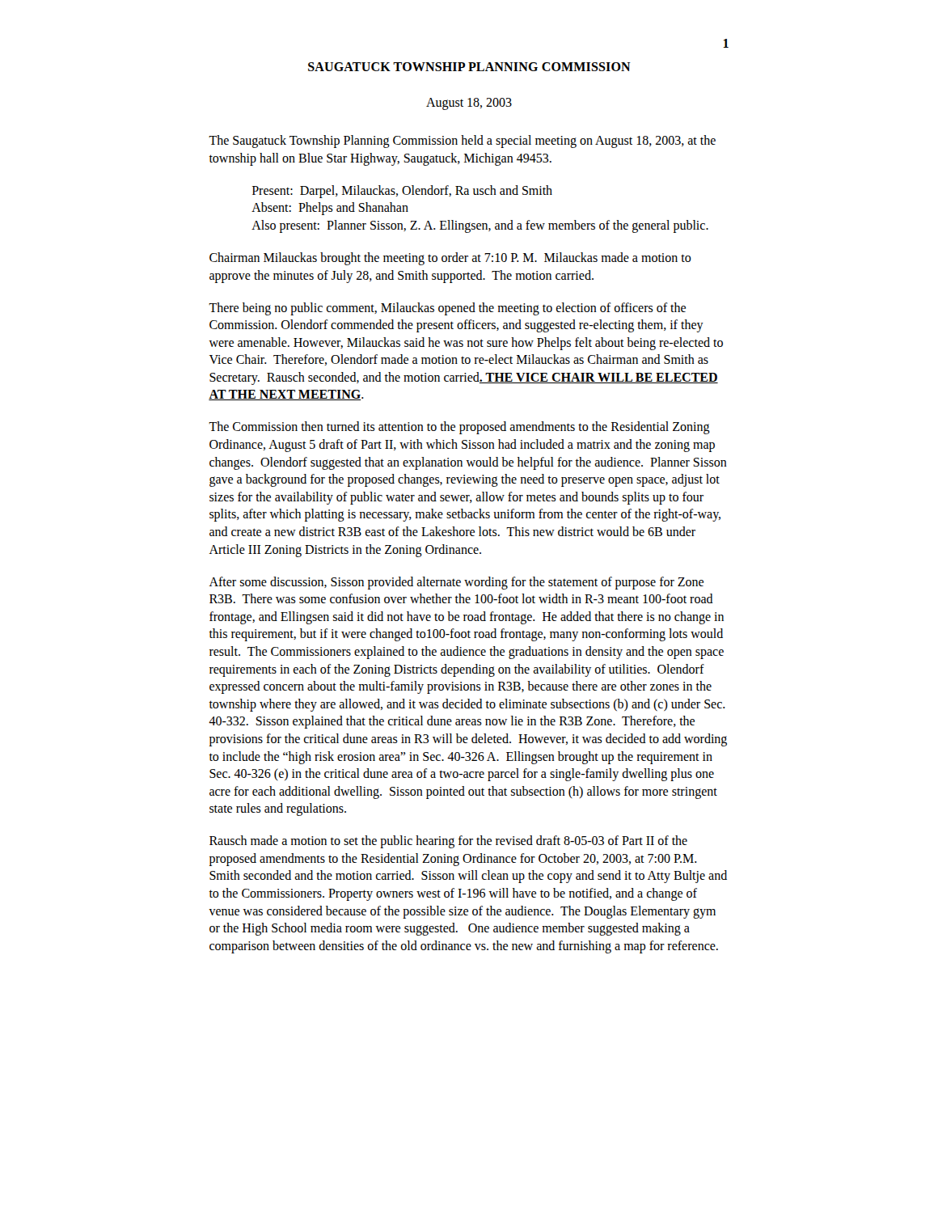1
SAUGATUCK TOWNSHIP PLANNING COMMISSION
August 18, 2003
The Saugatuck Township Planning Commission held a special meeting on August 18, 2003, at the township hall on Blue Star Highway, Saugatuck, Michigan 49453.
Present: Darpel, Milauckas, Olendorf, Ra usch and Smith
Absent: Phelps and Shanahan
Also present: Planner Sisson, Z. A. Ellingsen, and a few members of the general public.
Chairman Milauckas brought the meeting to order at 7:10 P. M. Milauckas made a motion to approve the minutes of July 28, and Smith supported. The motion carried.
There being no public comment, Milauckas opened the meeting to election of officers of the Commission. Olendorf commended the present officers, and suggested re-electing them, if they were amenable. However, Milauckas said he was not sure how Phelps felt about being re-elected to Vice Chair. Therefore, Olendorf made a motion to re-elect Milauckas as Chairman and Smith as Secretary. Rausch seconded, and the motion carried. THE VICE CHAIR WILL BE ELECTED AT THE NEXT MEETING.
The Commission then turned its attention to the proposed amendments to the Residential Zoning Ordinance, August 5 draft of Part II, with which Sisson had included a matrix and the zoning map changes. Olendorf suggested that an explanation would be helpful for the audience. Planner Sisson gave a background for the proposed changes, reviewing the need to preserve open space, adjust lot sizes for the availability of public water and sewer, allow for metes and bounds splits up to four splits, after which platting is necessary, make setbacks uniform from the center of the right-of-way, and create a new district R3B east of the Lakeshore lots. This new district would be 6B under Article III Zoning Districts in the Zoning Ordinance.
After some discussion, Sisson provided alternate wording for the statement of purpose for Zone R3B. There was some confusion over whether the 100-foot lot width in R-3 meant 100-foot road frontage, and Ellingsen said it did not have to be road frontage. He added that there is no change in this requirement, but if it were changed to100-foot road frontage, many non-conforming lots would result. The Commissioners explained to the audience the graduations in density and the open space requirements in each of the Zoning Districts depending on the availability of utilities. Olendorf expressed concern about the multi-family provisions in R3B, because there are other zones in the township where they are allowed, and it was decided to eliminate subsections (b) and (c) under Sec. 40-332. Sisson explained that the critical dune areas now lie in the R3B Zone. Therefore, the provisions for the critical dune areas in R3 will be deleted. However, it was decided to add wording to include the “high risk erosion area” in Sec. 40-326 A. Ellingsen brought up the requirement in Sec. 40-326 (e) in the critical dune area of a two-acre parcel for a single-family dwelling plus one acre for each additional dwelling. Sisson pointed out that subsection (h) allows for more stringent state rules and regulations.
Rausch made a motion to set the public hearing for the revised draft 8-05-03 of Part II of the proposed amendments to the Residential Zoning Ordinance for October 20, 2003, at 7:00 P.M. Smith seconded and the motion carried. Sisson will clean up the copy and send it to Atty Bultje and to the Commissioners. Property owners west of I-196 will have to be notified, and a change of venue was considered because of the possible size of the audience. The Douglas Elementary gym or the High School media room were suggested. One audience member suggested making a comparison between densities of the old ordinance vs. the new and furnishing a map for reference.